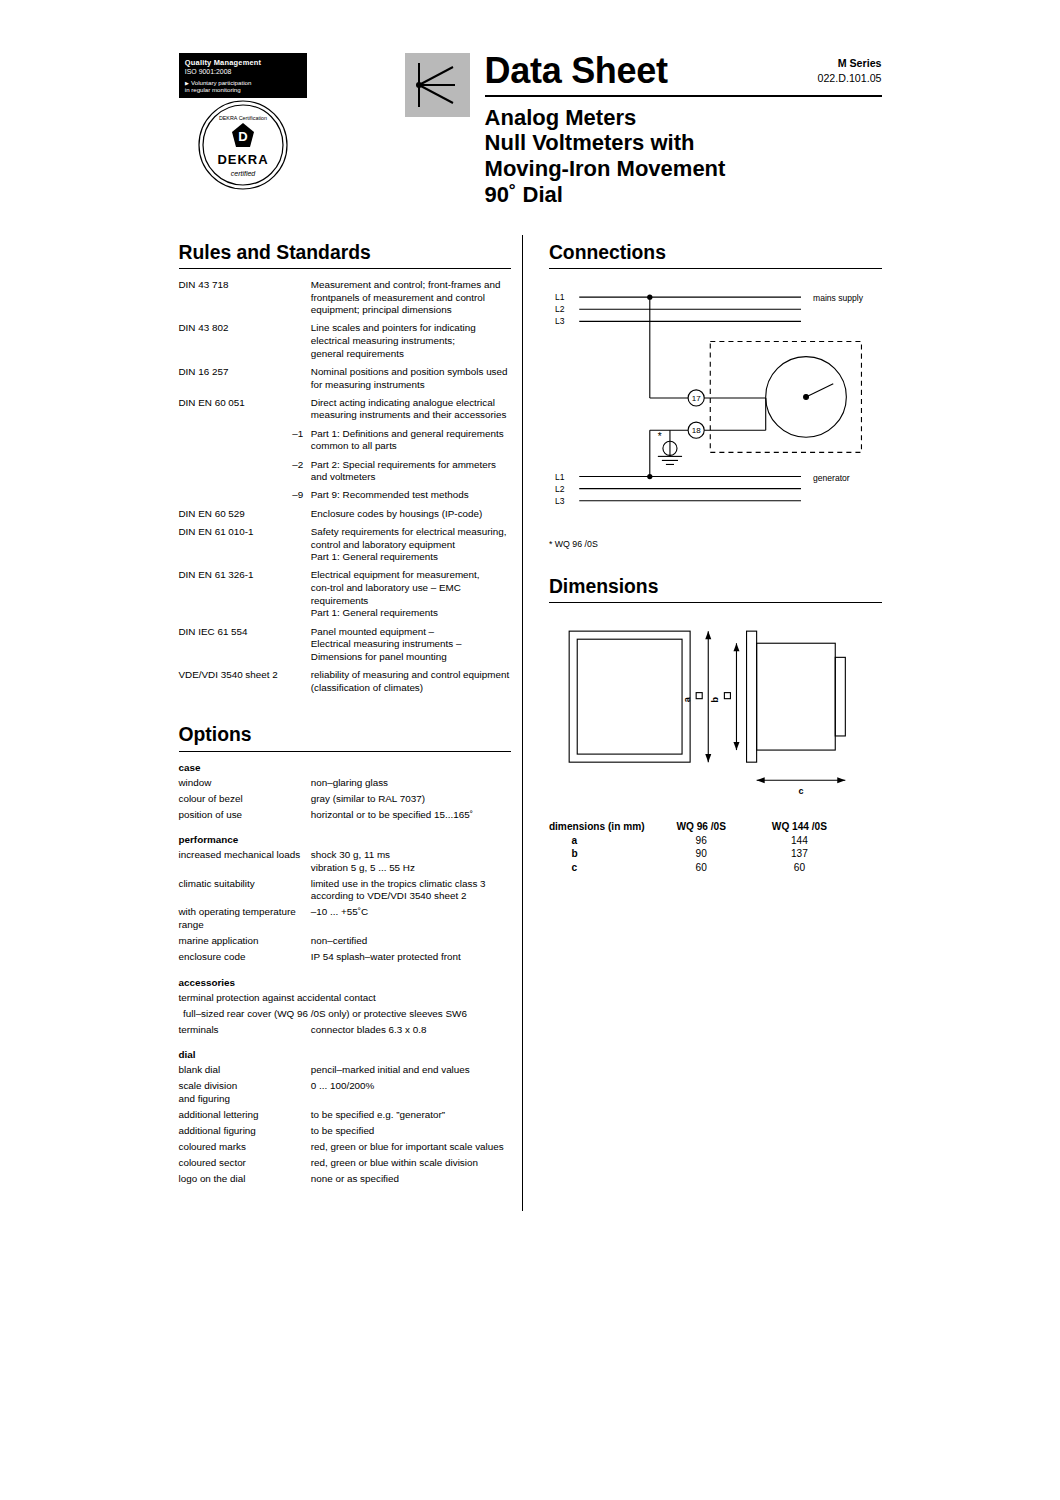Quality Management
ISO 9001:2008
Voluntary participation
in regular monitoring
DEKRA Certification D DEKRA certified
Data Sheet
M Series
022.D.101.05
Analog Meters
Null Voltmeters with
Moving-Iron Movement
90˚ Dial
Rules and Standards
| DIN 43 718 | Measurement and control; front‑frames and frontpanels of measurement and control equipment; principal dimensions |
| DIN 43 802 | Line scales and pointers for indicating electrical measuring instruments; general requirements |
| DIN 16 257 | Nominal positions and position symbols used for measuring instruments |
| DIN EN 60 051 | Direct acting indicating analogue electrical measuring instruments and their accessories |
| –1 | Part 1: Definitions and general requirements common to all parts |
| –2 | Part 2: Special requirements for ammeters and voltmeters |
| –9 | Part 9: Recommended test methods |
| DIN EN 60 529 | Enclosure codes by housings (IP‑code) |
| DIN EN 61 010‑1 | Safety requirements for electrical measuring, control and laboratory equipment Part 1: General requirements |
| DIN EN 61 326‑1 | Electrical equipment for measurement, con‑trol and laboratory use – EMC requirements Part 1: General requirements |
| DIN IEC 61 554 | Panel mounted equipment – Electrical measuring instruments – Dimensions for panel mounting |
| VDE/VDI 3540 sheet 2 | reliability of measuring and control equipment (classification of climates) |
Options
case
| window | non–glaring glass |
| colour of bezel | gray (similar to RAL 7037) |
| position of use | horizontal or to be specified 15...165˚ |
performance
| increased mechanical loads | shock 30 g, 11 ms vibration 5 g, 5 ... 55 Hz |
| climatic suitability | limited use in the tropics climatic class 3 according to VDE/VDI 3540 sheet 2 |
| with operating temperature range | –10 ... +55˚C |
| marine application | non–certified |
| enclosure code | IP 54 splash–water protected front |
accessories
terminal protection against accidental contact
full–sized rear cover (WQ 96 /0S only) or protective sleeves SW6
| terminals | connector blades 6.3 x 0.8 |
dial
| blank dial | pencil–marked initial and end values |
| scale division and figuring | 0 ... 100/200% |
| additional lettering | to be specified e.g. ”generator” |
| additional figuring | to be specified |
| coloured marks | red, green or blue for important scale values |
| coloured sector | red, green or blue within scale division |
| logo on the dial | none or as specified |
Connections
17 18 * L1 L2 L3 L1 L2 L3 mains supply generator
* WQ 96 /0S
Dimensions
a b c
| dimensions (in mm) | WQ 96 /0S | WQ 144 /0S |
| --- | --- | --- |
| a | 96 | 144 |
| b | 90 | 137 |
| c | 60 | 60 |